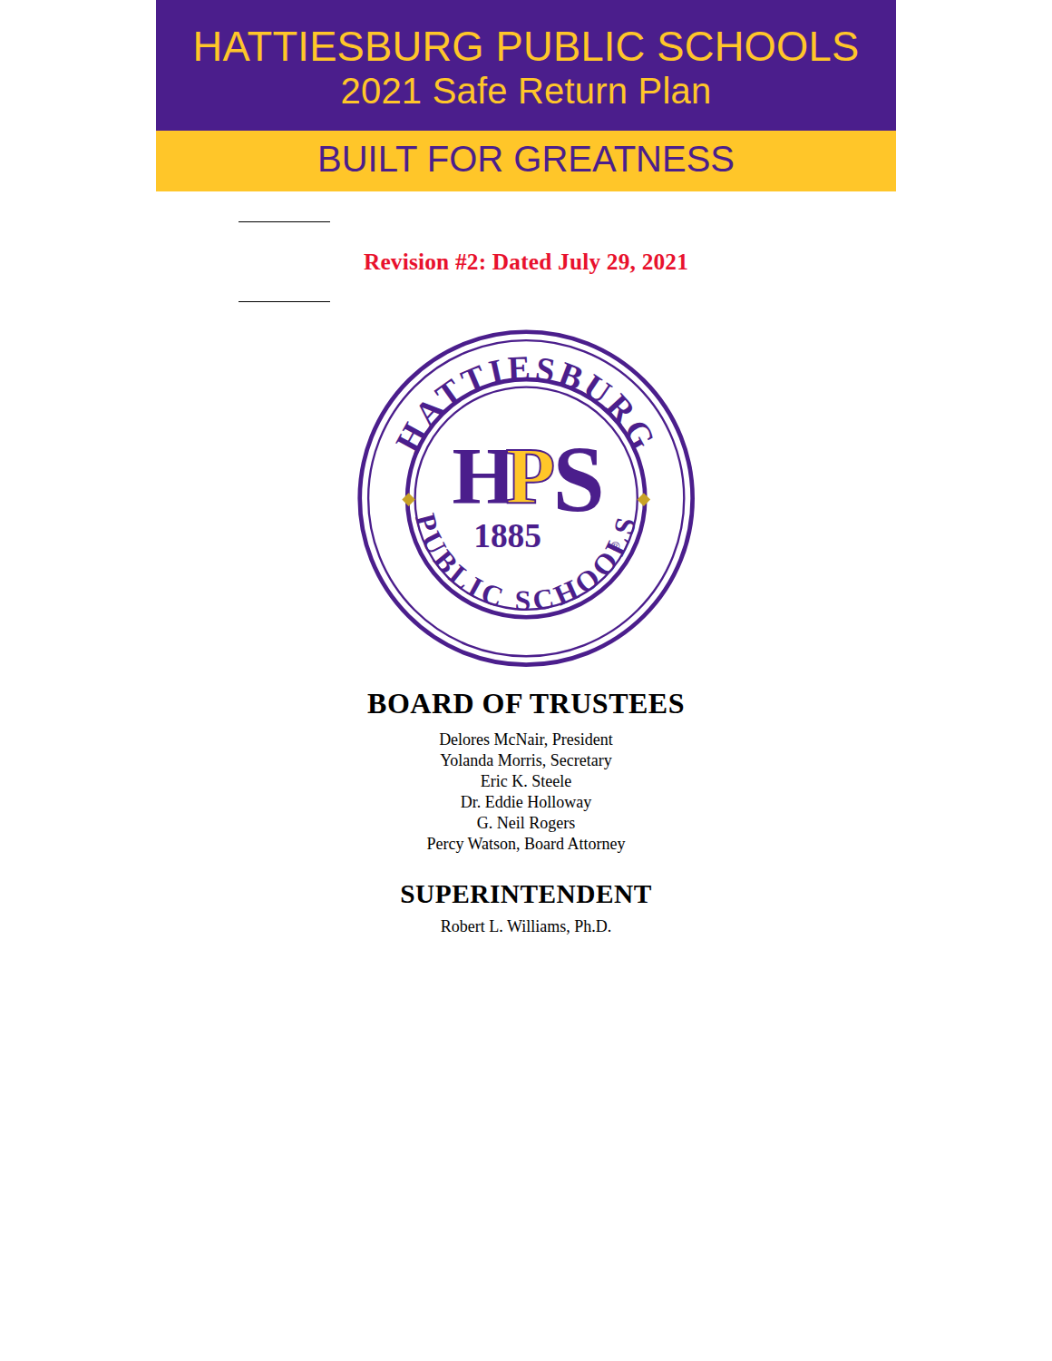HATTIESBURG PUBLIC SCHOOLS 2021 Safe Return Plan
BUILT FOR GREATNESS
Revision #2: Dated July 29, 2021
HATTIESBURG PUBLIC SCHOOLS H P S 1885 ®
BOARD OF TRUSTEES
Delores McNair, President
Yolanda Morris, Secretary
Eric K. Steele
Dr. Eddie Holloway
G. Neil Rogers
Percy Watson, Board Attorney
SUPERINTENDENT
Robert L. Williams, Ph.D.